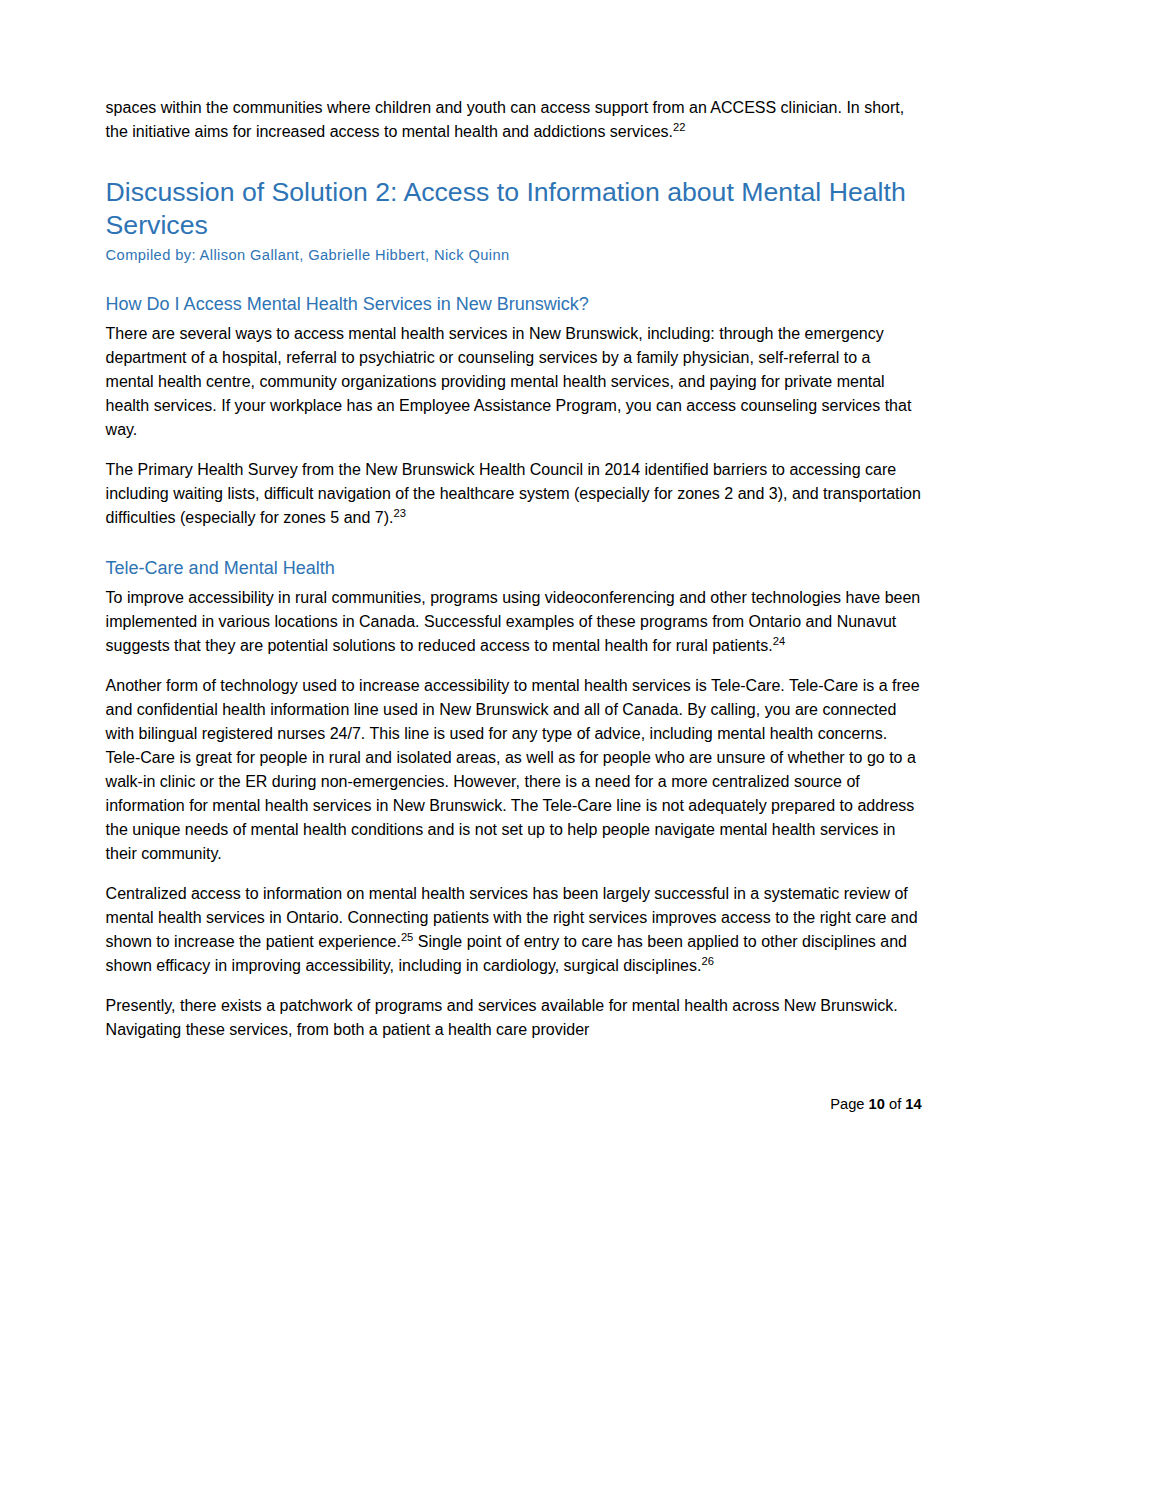spaces within the communities where children and youth can access support from an ACCESS clinician. In short, the initiative aims for increased access to mental health and addictions services.22
Discussion of Solution 2: Access to Information about Mental Health Services
Compiled by: Allison Gallant, Gabrielle Hibbert, Nick Quinn
How Do I Access Mental Health Services in New Brunswick?
There are several ways to access mental health services in New Brunswick, including: through the emergency department of a hospital, referral to psychiatric or counseling services by a family physician, self-referral to a mental health centre, community organizations providing mental health services, and paying for private mental health services. If your workplace has an Employee Assistance Program, you can access counseling services that way.
The Primary Health Survey from the New Brunswick Health Council in 2014 identified barriers to accessing care including waiting lists, difficult navigation of the healthcare system (especially for zones 2 and 3), and transportation difficulties (especially for zones 5 and 7).23
Tele-Care and Mental Health
To improve accessibility in rural communities, programs using videoconferencing and other technologies have been implemented in various locations in Canada. Successful examples of these programs from Ontario and Nunavut suggests that they are potential solutions to reduced access to mental health for rural patients.24
Another form of technology used to increase accessibility to mental health services is Tele-Care. Tele-Care is a free and confidential health information line used in New Brunswick and all of Canada. By calling, you are connected with bilingual registered nurses 24/7. This line is used for any type of advice, including mental health concerns. Tele-Care is great for people in rural and isolated areas, as well as for people who are unsure of whether to go to a walk-in clinic or the ER during non-emergencies. However, there is a need for a more centralized source of information for mental health services in New Brunswick. The Tele-Care line is not adequately prepared to address the unique needs of mental health conditions and is not set up to help people navigate mental health services in their community.
Centralized access to information on mental health services has been largely successful in a systematic review of mental health services in Ontario. Connecting patients with the right services improves access to the right care and shown to increase the patient experience.25 Single point of entry to care has been applied to other disciplines and shown efficacy in improving accessibility, including in cardiology, surgical disciplines.26
Presently, there exists a patchwork of programs and services available for mental health across New Brunswick. Navigating these services, from both a patient a health care provider
Page 10 of 14